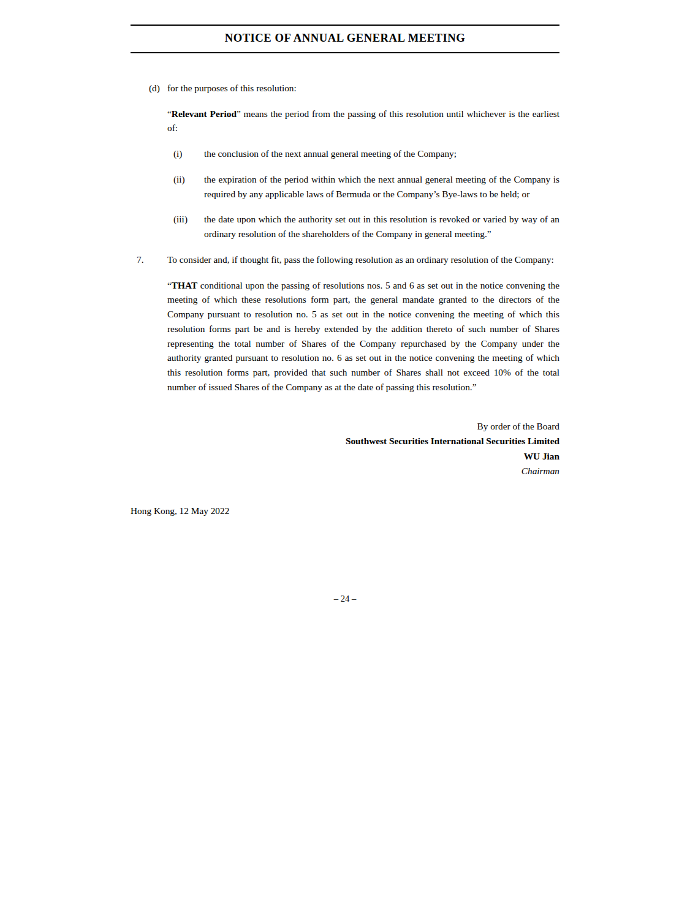NOTICE OF ANNUAL GENERAL MEETING
(d)
for the purposes of this resolution:
“Relevant Period” means the period from the passing of this resolution until whichever is the earliest of:
(i)
the conclusion of the next annual general meeting of the Company;
(ii)
the expiration of the period within which the next annual general meeting of the Company is required by any applicable laws of Bermuda or the Company’s Bye-laws to be held; or
(iii)
the date upon which the authority set out in this resolution is revoked or varied by way of an ordinary resolution of the shareholders of the Company in general meeting.”
7.
To consider and, if thought fit, pass the following resolution as an ordinary resolution of the Company:
“THAT conditional upon the passing of resolutions nos. 5 and 6 as set out in the notice convening the meeting of which these resolutions form part, the general mandate granted to the directors of the Company pursuant to resolution no. 5 as set out in the notice convening the meeting of which this resolution forms part be and is hereby extended by the addition thereto of such number of Shares representing the total number of Shares of the Company repurchased by the Company under the authority granted pursuant to resolution no. 6 as set out in the notice convening the meeting of which this resolution forms part, provided that such number of Shares shall not exceed 10% of the total number of issued Shares of the Company as at the date of passing this resolution.”
By order of the Board
Southwest Securities International Securities Limited
WU Jian
Chairman
Hong Kong, 12 May 2022
– 24 –